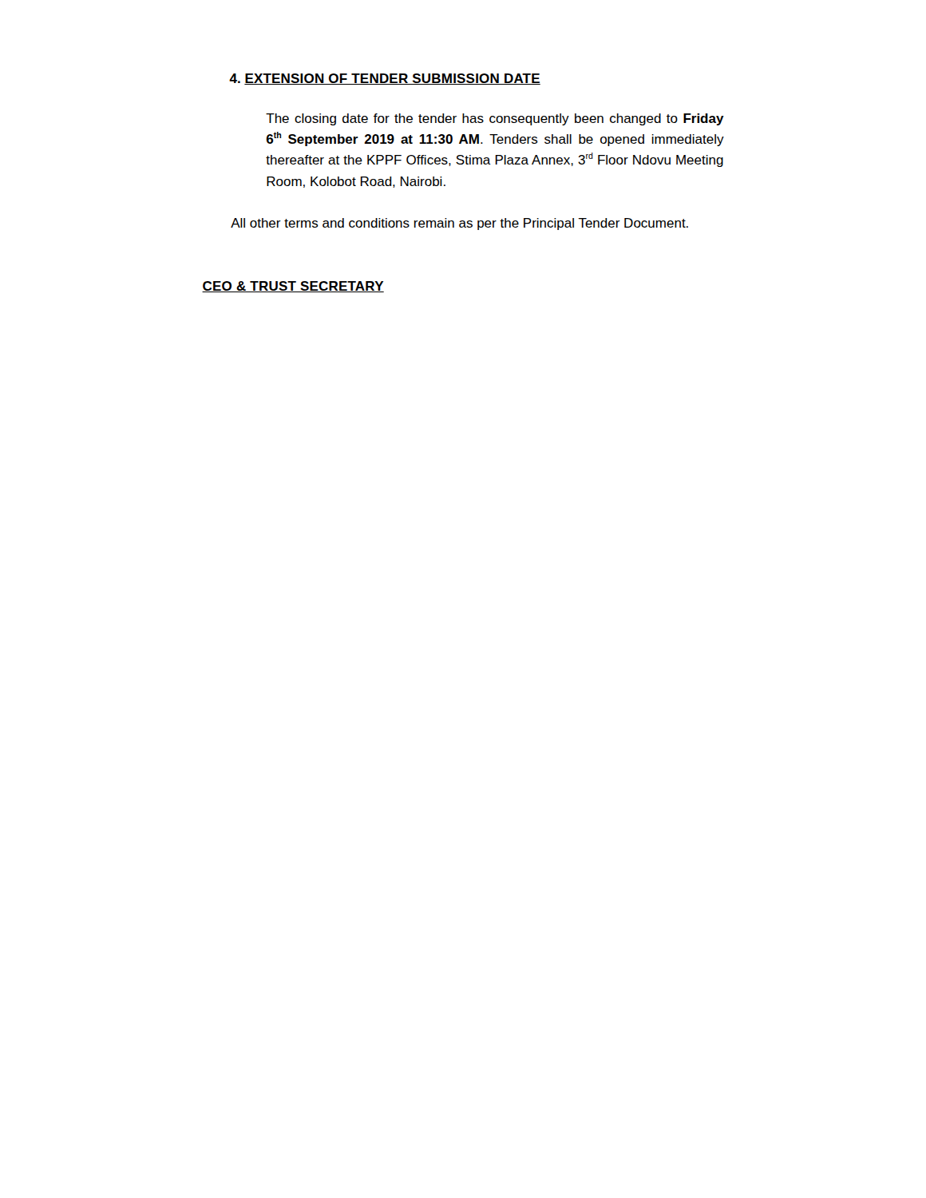EXTENSION OF TENDER SUBMISSION DATE
The closing date for the tender has consequently been changed to Friday 6th September 2019 at 11:30 AM. Tenders shall be opened immediately thereafter at the KPPF Offices, Stima Plaza Annex, 3rd Floor Ndovu Meeting Room, Kolobot Road, Nairobi.
All other terms and conditions remain as per the Principal Tender Document.
CEO & TRUST SECRETARY